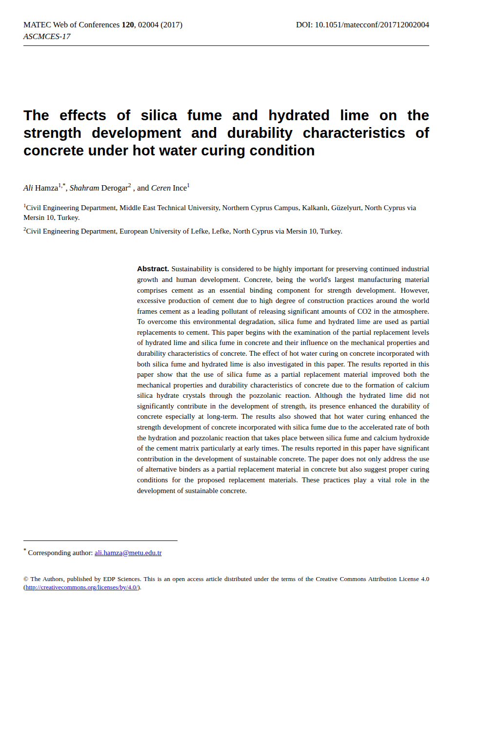MATEC Web of Conferences 120, 02004 (2017)
DOI: 10.1051/matecconf/201712002004
ASCMCES-17
The effects of silica fume and hydrated lime on the strength development and durability characteristics of concrete under hot water curing condition
Ali Hamza1,*, Shahram Derogar2 , and Ceren Ince1
1Civil Engineering Department, Middle East Technical University, Northern Cyprus Campus, Kalkanlı, Güzelyurt, North Cyprus via Mersin 10, Turkey.
2Civil Engineering Department, European University of Lefke, Lefke, North Cyprus via Mersin 10, Turkey.
Abstract. Sustainability is considered to be highly important for preserving continued industrial growth and human development. Concrete, being the world's largest manufacturing material comprises cement as an essential binding component for strength development. However, excessive production of cement due to high degree of construction practices around the world frames cement as a leading pollutant of releasing significant amounts of CO2 in the atmosphere. To overcome this environmental degradation, silica fume and hydrated lime are used as partial replacements to cement. This paper begins with the examination of the partial replacement levels of hydrated lime and silica fume in concrete and their influence on the mechanical properties and durability characteristics of concrete. The effect of hot water curing on concrete incorporated with both silica fume and hydrated lime is also investigated in this paper. The results reported in this paper show that the use of silica fume as a partial replacement material improved both the mechanical properties and durability characteristics of concrete due to the formation of calcium silica hydrate crystals through the pozzolanic reaction. Although the hydrated lime did not significantly contribute in the development of strength, its presence enhanced the durability of concrete especially at long-term. The results also showed that hot water curing enhanced the strength development of concrete incorporated with silica fume due to the accelerated rate of both the hydration and pozzolanic reaction that takes place between silica fume and calcium hydroxide of the cement matrix particularly at early times. The results reported in this paper have significant contribution in the development of sustainable concrete. The paper does not only address the use of alternative binders as a partial replacement material in concrete but also suggest proper curing conditions for the proposed replacement materials. These practices play a vital role in the development of sustainable concrete.
* Corresponding author: ali.hamza@metu.edu.tr
© The Authors, published by EDP Sciences. This is an open access article distributed under the terms of the Creative Commons Attribution License 4.0 (http://creativecommons.org/licenses/by/4.0/).